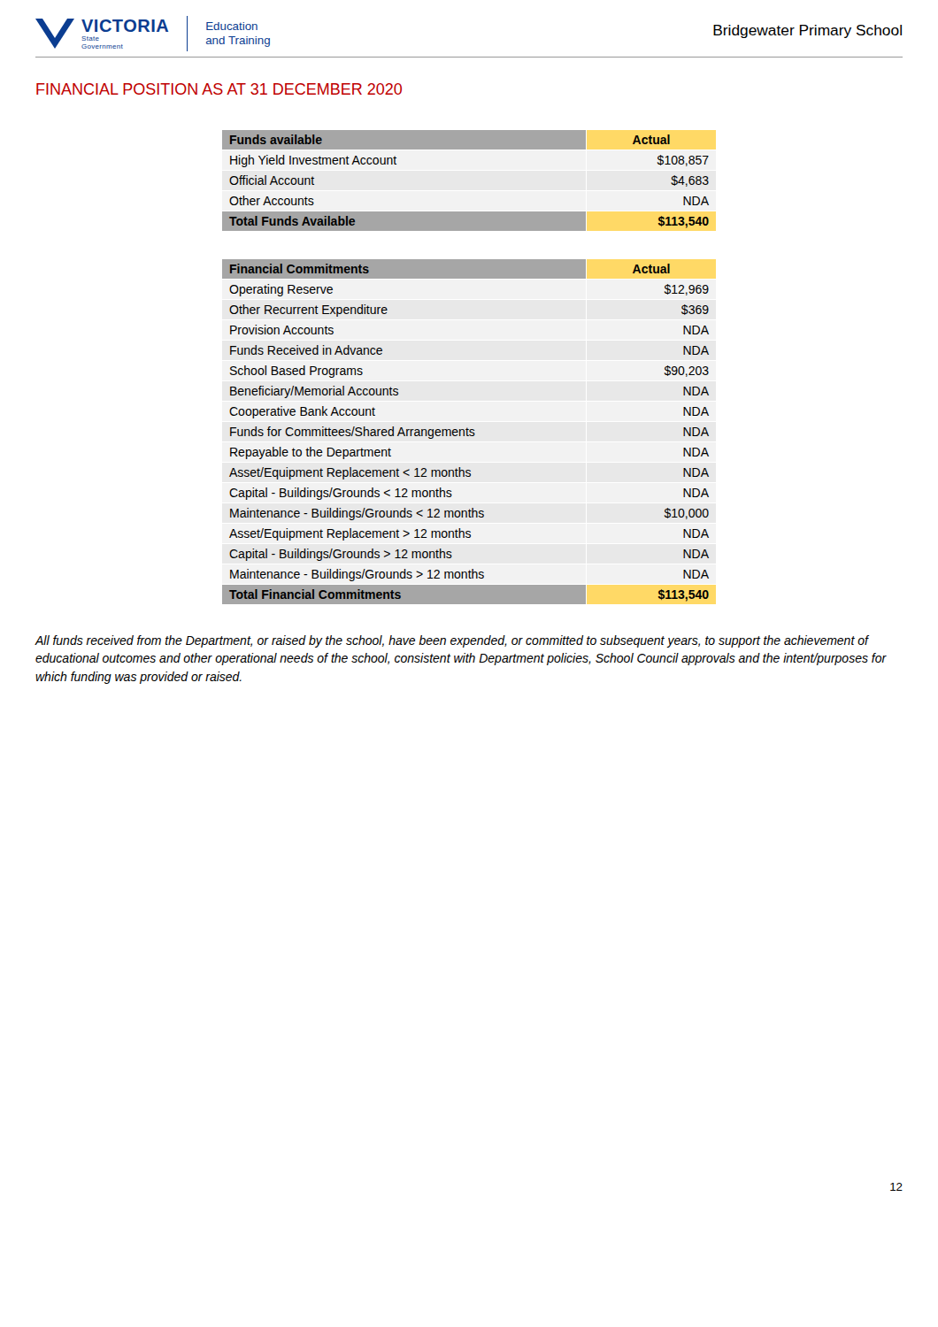VICTORIA
State
Government
Education
and Training
Bridgewater Primary School
FINANCIAL POSITION AS AT 31 DECEMBER 2020
| Funds available | Actual |
| --- | --- |
| High Yield Investment Account | $108,857 |
| Official Account | $4,683 |
| Other Accounts | NDA |
| Total Funds Available | $113,540 |
| Financial Commitments | Actual |
| --- | --- |
| Operating Reserve | $12,969 |
| Other Recurrent Expenditure | $369 |
| Provision Accounts | NDA |
| Funds Received in Advance | NDA |
| School Based Programs | $90,203 |
| Beneficiary/Memorial Accounts | NDA |
| Cooperative Bank Account | NDA |
| Funds for Committees/Shared Arrangements | NDA |
| Repayable to the Department | NDA |
| Asset/Equipment Replacement < 12 months | NDA |
| Capital - Buildings/Grounds < 12 months | NDA |
| Maintenance - Buildings/Grounds < 12 months | $10,000 |
| Asset/Equipment Replacement > 12 months | NDA |
| Capital - Buildings/Grounds > 12 months | NDA |
| Maintenance - Buildings/Grounds > 12 months | NDA |
| Total Financial Commitments | $113,540 |
All funds received from the Department, or raised by the school, have been expended, or committed to subsequent years, to support the achievement of educational outcomes and other operational needs of the school, consistent with Department policies, School Council approvals and the intent/purposes for which funding was provided or raised.
12